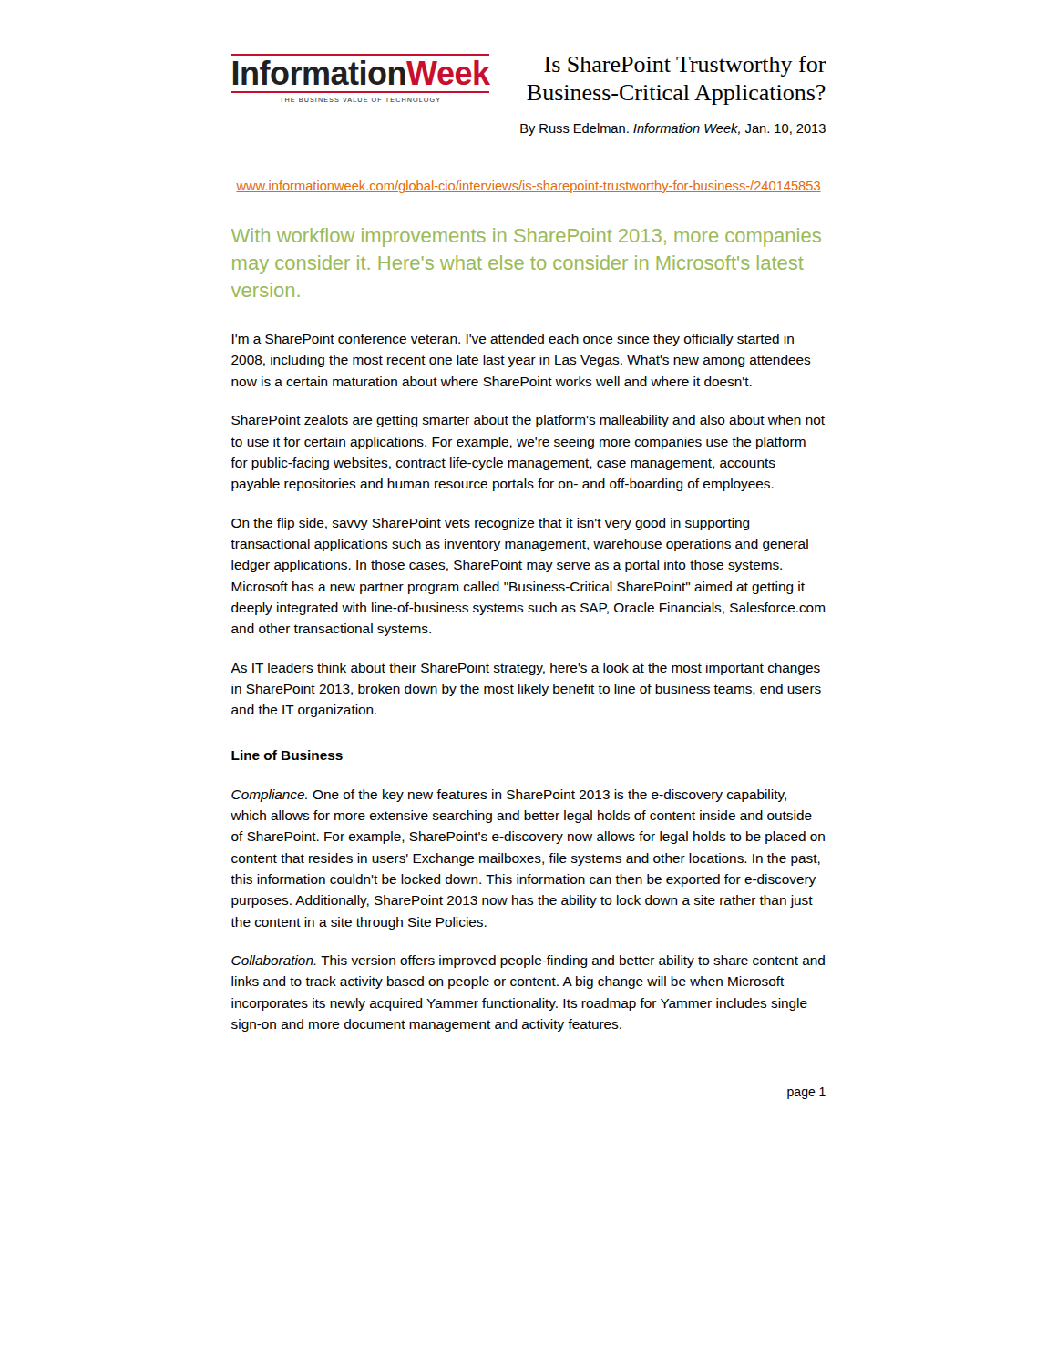Information Week
The Business Value of Technology
Is SharePoint Trustworthy for
Business-Critical Applications?
By Russ Edelman. Information Week, Jan. 10, 2013
www.informationweek.com/global-cio/interviews/is-sharepoint-trustworthy-for-business-/240145853
With workflow improvements in SharePoint 2013, more companies may consider it. Here's what else to consider in Microsoft's latest version.
I'm a SharePoint conference veteran. I've attended each once since they officially started in 2008, including the most recent one late last year in Las Vegas. What's new among attendees now is a certain maturation about where SharePoint works well and where it doesn't.
SharePoint zealots are getting smarter about the platform's malleability and also about when not to use it for certain applications. For example, we're seeing more companies use the platform for public-facing websites, contract life-cycle management, case management, accounts payable repositories and human resource portals for on- and off-boarding of employees.
On the flip side, savvy SharePoint vets recognize that it isn't very good in supporting transactional applications such as inventory management, warehouse operations and general ledger applications. In those cases, SharePoint may serve as a portal into those systems. Microsoft has a new partner program called "Business-Critical SharePoint" aimed at getting it deeply integrated with line-of-business systems such as SAP, Oracle Financials, Salesforce.com and other transactional systems.
As IT leaders think about their SharePoint strategy, here's a look at the most important changes in SharePoint 2013, broken down by the most likely benefit to line of business teams, end users and the IT organization.
Line of Business
Compliance. One of the key new features in SharePoint 2013 is the e-discovery capability, which allows for more extensive searching and better legal holds of content inside and outside of SharePoint. For example, SharePoint's e-discovery now allows for legal holds to be placed on content that resides in users' Exchange mailboxes, file systems and other locations. In the past, this information couldn't be locked down. This information can then be exported for e-discovery purposes. Additionally, SharePoint 2013 now has the ability to lock down a site rather than just the content in a site through Site Policies.
Collaboration. This version offers improved people-finding and better ability to share content and links and to track activity based on people or content. A big change will be when Microsoft incorporates its newly acquired Yammer functionality. Its roadmap for Yammer includes single sign-on and more document management and activity features.
page 1